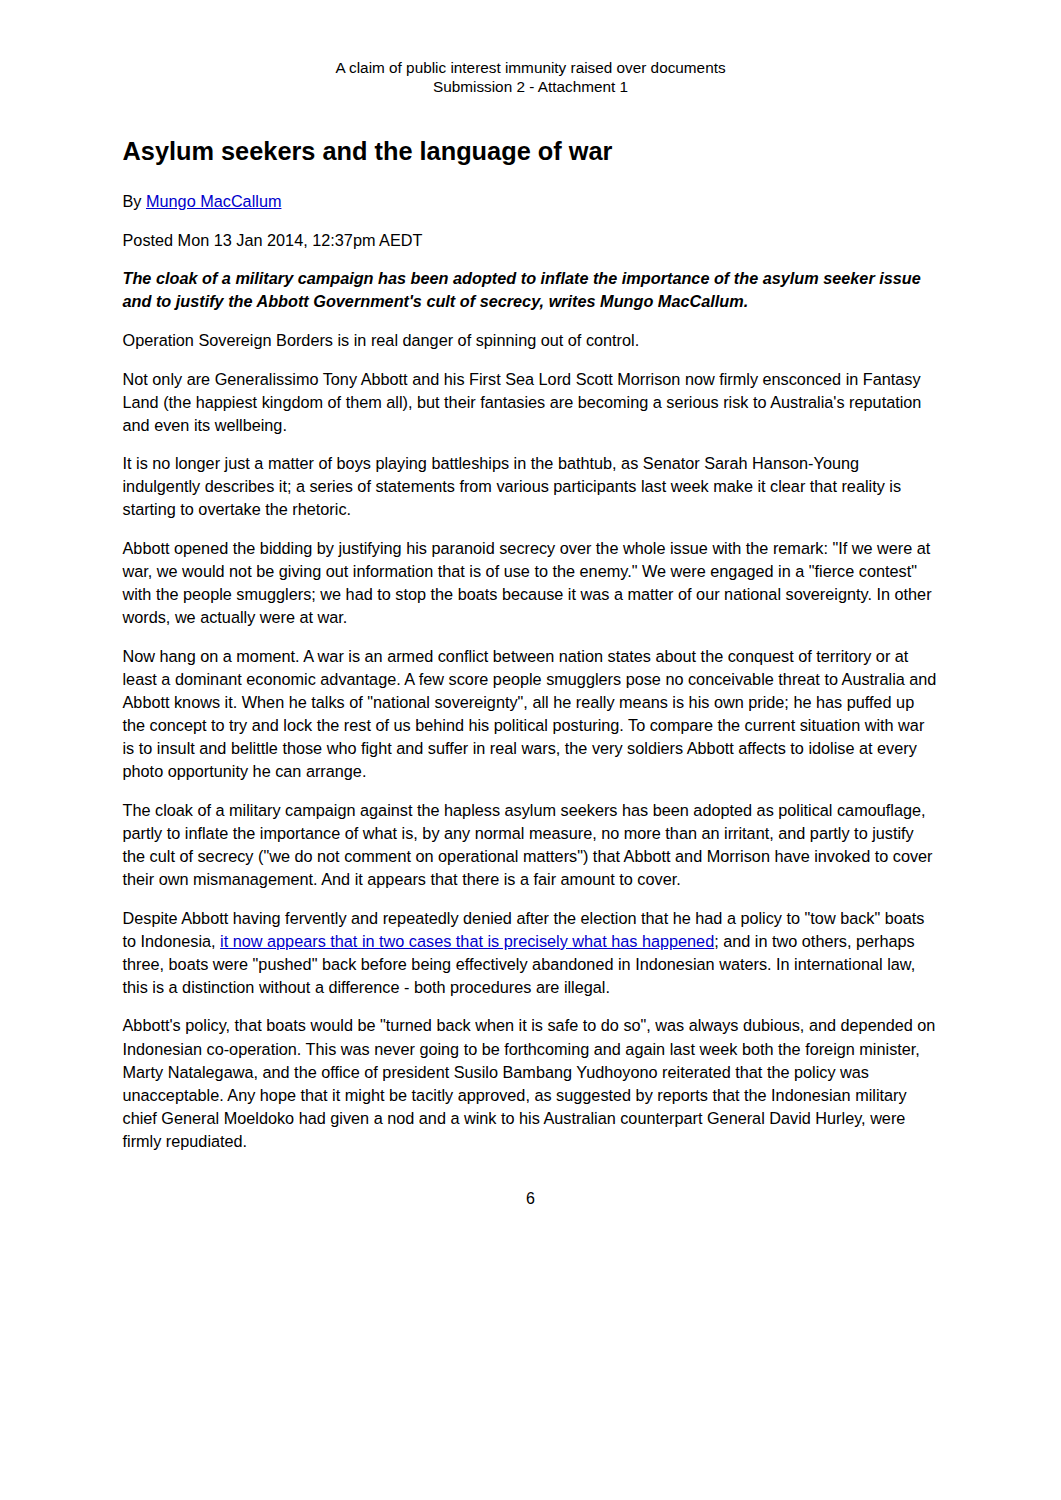A claim of public interest immunity raised over documents
Submission 2 - Attachment 1
Asylum seekers and the language of war
By Mungo MacCallum
Posted Mon 13 Jan 2014, 12:37pm AEDT
The cloak of a military campaign has been adopted to inflate the importance of the asylum seeker issue and to justify the Abbott Government's cult of secrecy, writes Mungo MacCallum.
Operation Sovereign Borders is in real danger of spinning out of control.
Not only are Generalissimo Tony Abbott and his First Sea Lord Scott Morrison now firmly ensconced in Fantasy Land (the happiest kingdom of them all), but their fantasies are becoming a serious risk to Australia's reputation and even its wellbeing.
It is no longer just a matter of boys playing battleships in the bathtub, as Senator Sarah Hanson-Young indulgently describes it; a series of statements from various participants last week make it clear that reality is starting to overtake the rhetoric.
Abbott opened the bidding by justifying his paranoid secrecy over the whole issue with the remark: "If we were at war, we would not be giving out information that is of use to the enemy." We were engaged in a "fierce contest" with the people smugglers; we had to stop the boats because it was a matter of our national sovereignty. In other words, we actually were at war.
Now hang on a moment. A war is an armed conflict between nation states about the conquest of territory or at least a dominant economic advantage. A few score people smugglers pose no conceivable threat to Australia and Abbott knows it. When he talks of "national sovereignty", all he really means is his own pride; he has puffed up the concept to try and lock the rest of us behind his political posturing. To compare the current situation with war is to insult and belittle those who fight and suffer in real wars, the very soldiers Abbott affects to idolise at every photo opportunity he can arrange.
The cloak of a military campaign against the hapless asylum seekers has been adopted as political camouflage, partly to inflate the importance of what is, by any normal measure, no more than an irritant, and partly to justify the cult of secrecy ("we do not comment on operational matters") that Abbott and Morrison have invoked to cover their own mismanagement. And it appears that there is a fair amount to cover.
Despite Abbott having fervently and repeatedly denied after the election that he had a policy to "tow back" boats to Indonesia, it now appears that in two cases that is precisely what has happened; and in two others, perhaps three, boats were "pushed" back before being effectively abandoned in Indonesian waters. In international law, this is a distinction without a difference - both procedures are illegal.
Abbott's policy, that boats would be "turned back when it is safe to do so", was always dubious, and depended on Indonesian co-operation. This was never going to be forthcoming and again last week both the foreign minister, Marty Natalegawa, and the office of president Susilo Bambang Yudhoyono reiterated that the policy was unacceptable. Any hope that it might be tacitly approved, as suggested by reports that the Indonesian military chief General Moeldoko had given a nod and a wink to his Australian counterpart General David Hurley, were firmly repudiated.
6